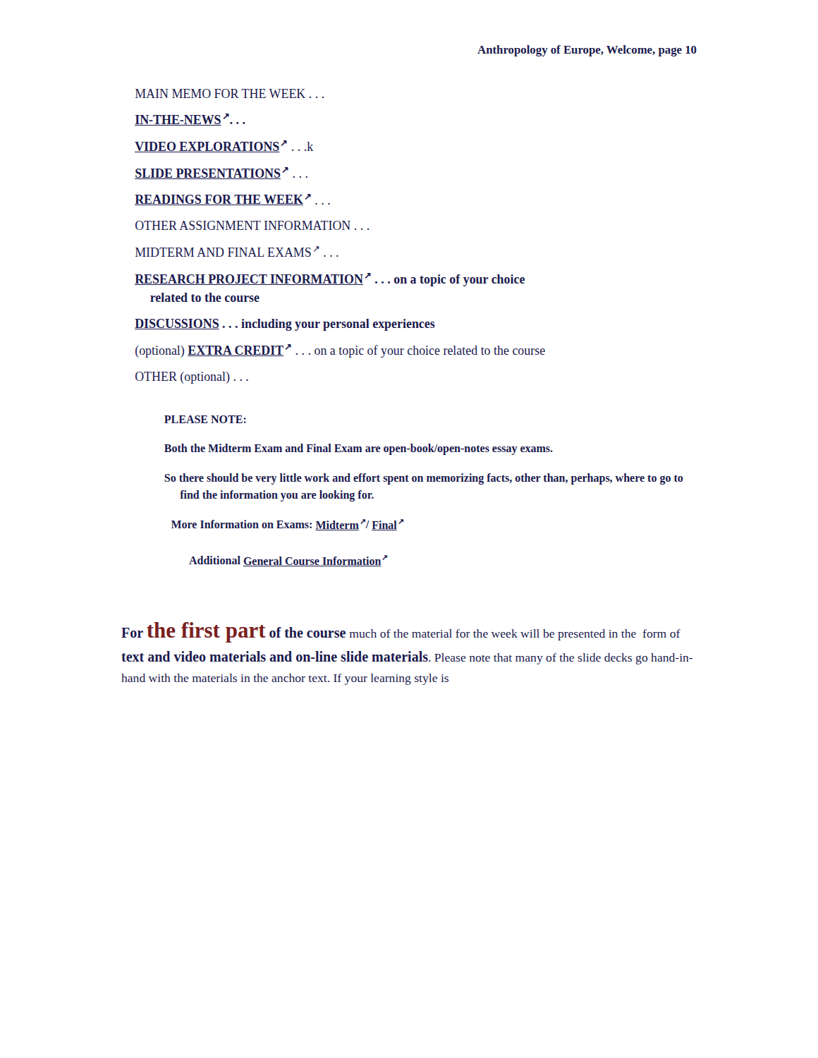Anthropology of Europe, Welcome, page 10
MAIN MEMO FOR THE WEEK . . .
IN-THE-NEWS. . .
VIDEO EXPLORATIONS . . .k
SLIDE PRESENTATIONS . . .
READINGS FOR THE WEEK . . .
OTHER ASSIGNMENT INFORMATION . . .
MIDTERM AND FINAL EXAMS . . .
RESEARCH PROJECT INFORMATION . . . on a topic of your choice related to the course
DISCUSSIONS . . . including your personal experiences
(optional) EXTRA CREDIT . . . on a topic of your choice related to the course
OTHER (optional) . . .
PLEASE NOTE:
Both the Midterm Exam and Final Exam are open-book/open-notes essay exams.
So there should be very little work and effort spent on memorizing facts, other than, perhaps, where to go to find the information you are looking for.
More Information on Exams: Midterm/ Final
Additional General Course Information
For the first part of the course much of the material for the week will be presented in the form of text and video materials and on-line slide materials. Please note that many of the slide decks go hand-in-hand with the materials in the anchor text. If your learning style is